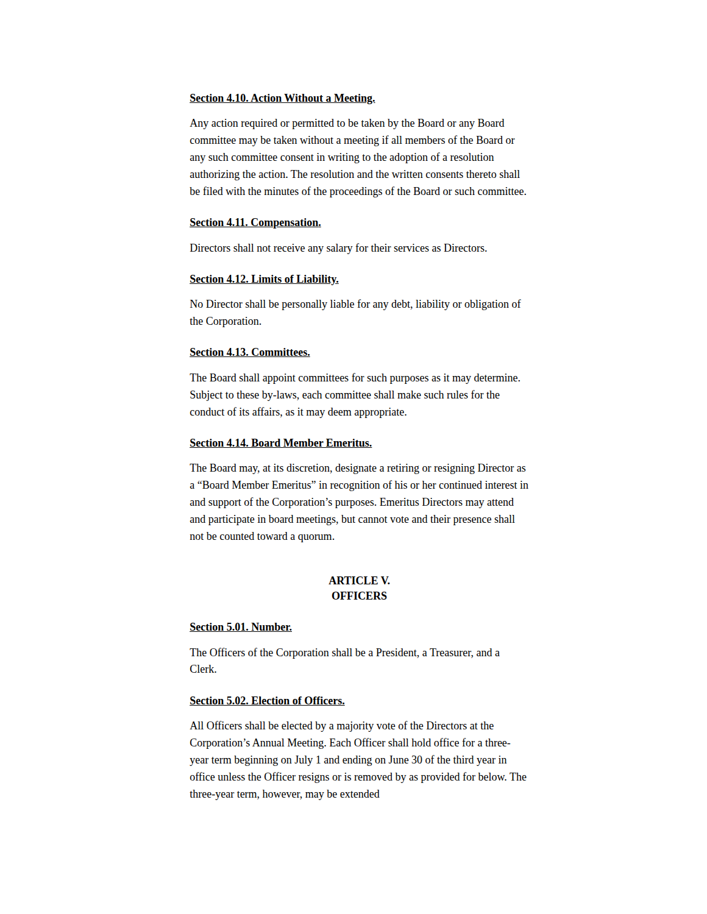Section 4.10. Action Without a Meeting.
Any action required or permitted to be taken by the Board or any Board committee may be taken without a meeting if all members of the Board or any such committee consent in writing to the adoption of a resolution authorizing the action. The resolution and the written consents thereto shall be filed with the minutes of the proceedings of the Board or such committee.
Section 4.11. Compensation.
Directors shall not receive any salary for their services as Directors.
Section 4.12. Limits of Liability.
No Director shall be personally liable for any debt, liability or obligation of the Corporation.
Section 4.13. Committees.
The Board shall appoint committees for such purposes as it may determine. Subject to these by-laws, each committee shall make such rules for the conduct of its affairs, as it may deem appropriate.
Section 4.14. Board Member Emeritus.
The Board may, at its discretion, designate a retiring or resigning Director as a “Board Member Emeritus” in recognition of his or her continued interest in and support of the Corporation’s purposes. Emeritus Directors may attend and participate in board meetings, but cannot vote and their presence shall not be counted toward a quorum.
ARTICLE V. OFFICERS
Section 5.01. Number.
The Officers of the Corporation shall be a President, a Treasurer, and a Clerk.
Section 5.02. Election of Officers.
All Officers shall be elected by a majority vote of the Directors at the Corporation’s Annual Meeting. Each Officer shall hold office for a three-year term beginning on July 1 and ending on June 30 of the third year in office unless the Officer resigns or is removed by as provided for below. The three-year term, however, may be extended